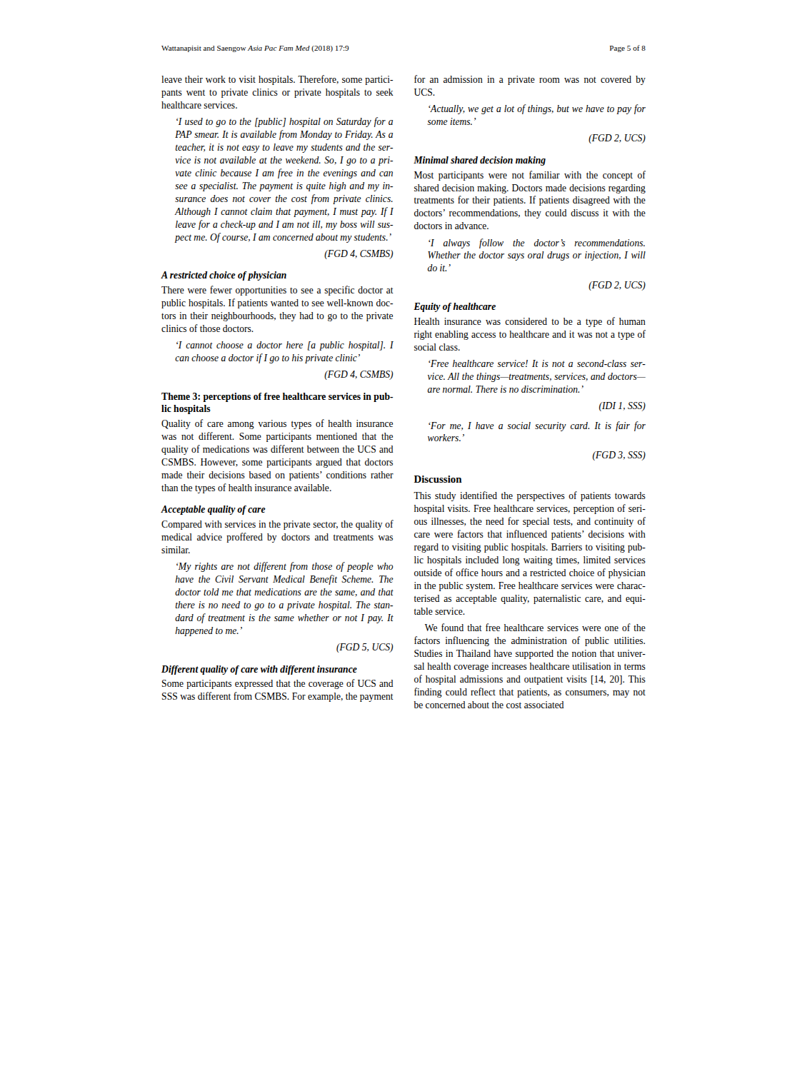Wattanapisit and Saengow Asia Pac Fam Med (2018) 17:9
Page 5 of 8
leave their work to visit hospitals. Therefore, some participants went to private clinics or private hospitals to seek healthcare services.
‘I used to go to the [public] hospital on Saturday for a PAP smear. It is available from Monday to Friday. As a teacher, it is not easy to leave my students and the service is not available at the weekend. So, I go to a private clinic because I am free in the evenings and can see a specialist. The payment is quite high and my insurance does not cover the cost from private clinics. Although I cannot claim that payment, I must pay. If I leave for a check-up and I am not ill, my boss will suspect me. Of course, I am concerned about my students.’
(FGD 4, CSMBS)
A restricted choice of physician
There were fewer opportunities to see a specific doctor at public hospitals. If patients wanted to see well-known doctors in their neighbourhoods, they had to go to the private clinics of those doctors.
‘I cannot choose a doctor here [a public hospital]. I can choose a doctor if I go to his private clinic’
(FGD 4, CSMBS)
Theme 3: perceptions of free healthcare services in public hospitals
Quality of care among various types of health insurance was not different. Some participants mentioned that the quality of medications was different between the UCS and CSMBS. However, some participants argued that doctors made their decisions based on patients’ conditions rather than the types of health insurance available.
Acceptable quality of care
Compared with services in the private sector, the quality of medical advice proffered by doctors and treatments was similar.
‘My rights are not different from those of people who have the Civil Servant Medical Benefit Scheme. The doctor told me that medications are the same, and that there is no need to go to a private hospital. The standard of treatment is the same whether or not I pay. It happened to me.’
(FGD 5, UCS)
Different quality of care with different insurance
Some participants expressed that the coverage of UCS and SSS was different from CSMBS. For example, the payment for an admission in a private room was not covered by UCS.
‘Actually, we get a lot of things, but we have to pay for some items.’
(FGD 2, UCS)
Minimal shared decision making
Most participants were not familiar with the concept of shared decision making. Doctors made decisions regarding treatments for their patients. If patients disagreed with the doctors’ recommendations, they could discuss it with the doctors in advance.
‘I always follow the doctor’s recommendations. Whether the doctor says oral drugs or injection, I will do it.’
(FGD 2, UCS)
Equity of healthcare
Health insurance was considered to be a type of human right enabling access to healthcare and it was not a type of social class.
‘Free healthcare service! It is not a second-class service. All the things—treatments, services, and doctors—are normal. There is no discrimination.’
(IDI 1, SSS)
‘For me, I have a social security card. It is fair for workers.’
(FGD 3, SSS)
Discussion
This study identified the perspectives of patients towards hospital visits. Free healthcare services, perception of serious illnesses, the need for special tests, and continuity of care were factors that influenced patients’ decisions with regard to visiting public hospitals. Barriers to visiting public hospitals included long waiting times, limited services outside of office hours and a restricted choice of physician in the public system. Free healthcare services were characterised as acceptable quality, paternalistic care, and equitable service.
We found that free healthcare services were one of the factors influencing the administration of public utilities. Studies in Thailand have supported the notion that universal health coverage increases healthcare utilisation in terms of hospital admissions and outpatient visits [14, 20]. This finding could reflect that patients, as consumers, may not be concerned about the cost associated